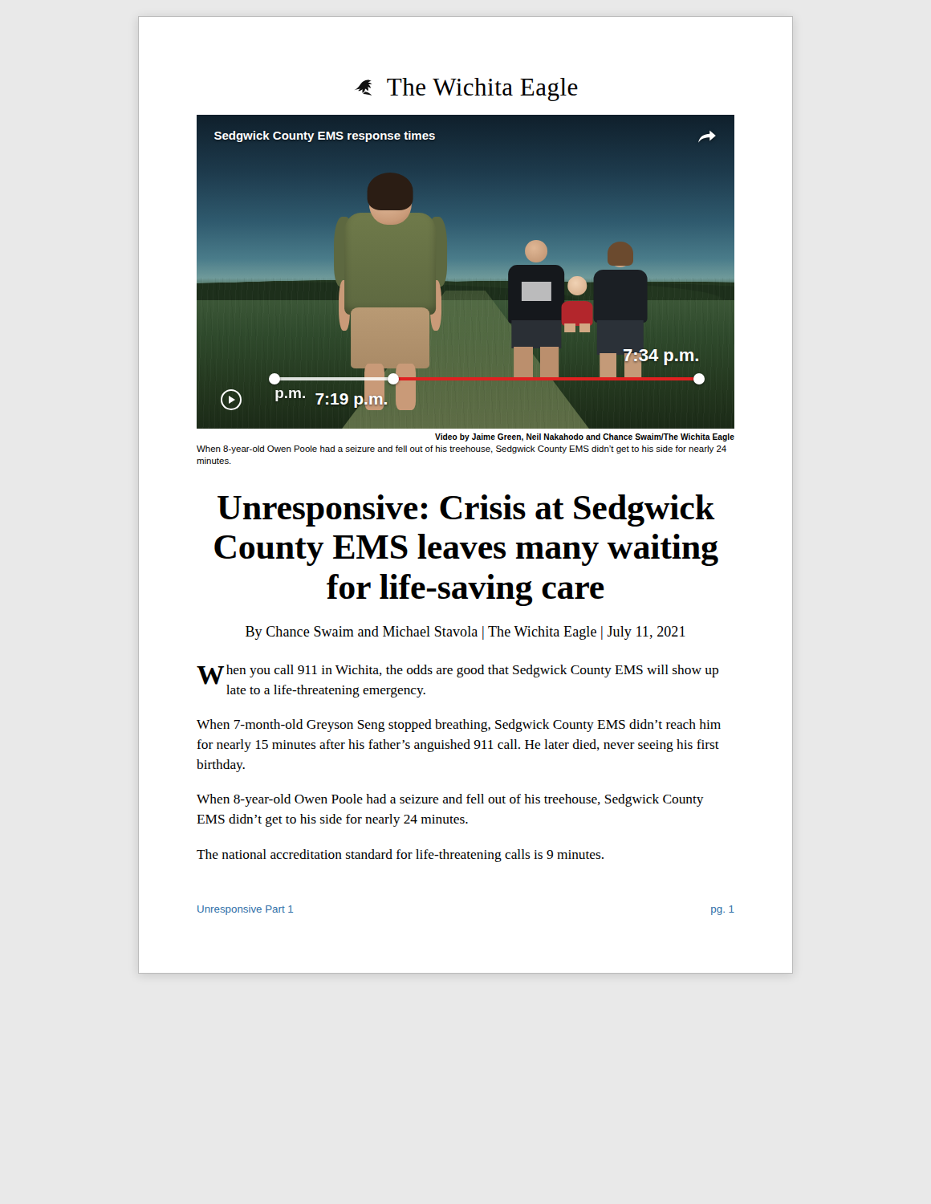The Wichita Eagle
Sedgwick County EMS response times
7:34 p.m.
7:19 p.m.
p.m.
Video by Jaime Green, Neil Nakahodo and Chance Swaim/The Wichita Eagle
When 8-year-old Owen Poole had a seizure and fell out of his treehouse, Sedgwick County EMS didn’t get to his side for nearly 24 minutes.
Unresponsive: Crisis at Sedgwick County EMS leaves many waiting for life-saving care
By Chance Swaim and Michael Stavola | The Wichita Eagle | July 11, 2021
When you call 911 in Wichita, the odds are good that Sedgwick County EMS will show up late to a life-threatening emergency.
When 7-month-old Greyson Seng stopped breathing, Sedgwick County EMS didn’t reach him for nearly 15 minutes after his father’s anguished 911 call. He later died, never seeing his first birthday.
When 8-year-old Owen Poole had a seizure and fell out of his treehouse, Sedgwick County EMS didn’t get to his side for nearly 24 minutes.
The national accreditation standard for life-threatening calls is 9 minutes.
Unresponsive Part 1 pg. 1